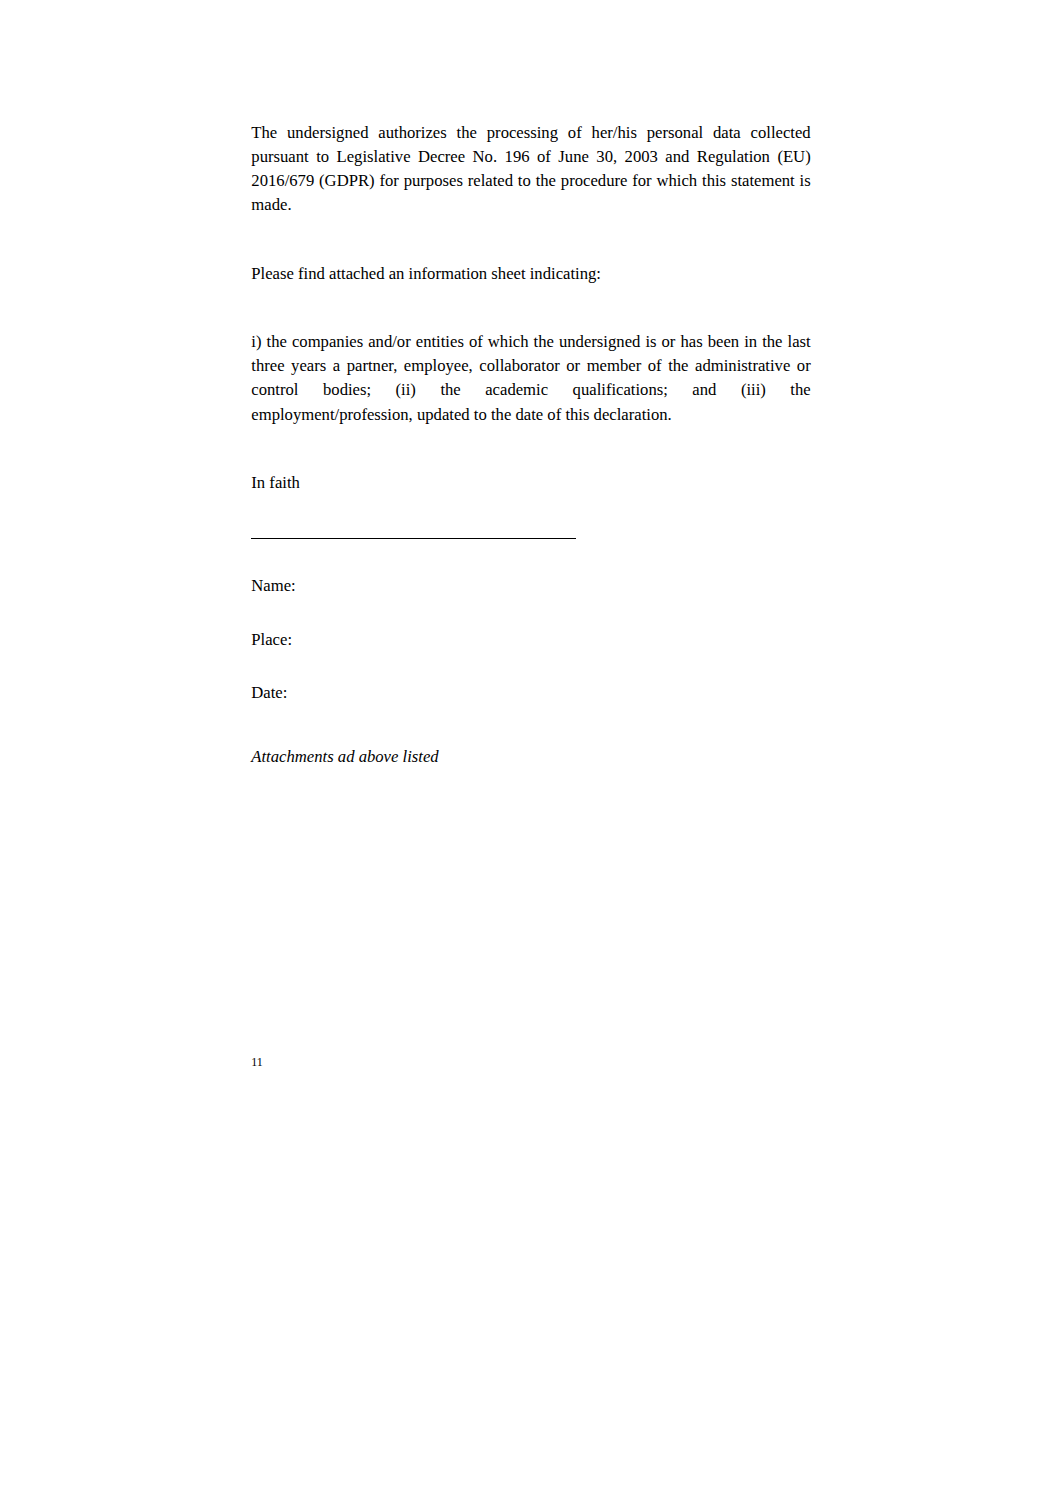The undersigned authorizes the processing of her/his personal data collected pursuant to Legislative Decree No. 196 of June 30, 2003 and Regulation (EU) 2016/679 (GDPR) for purposes related to the procedure for which this statement is made.
Please find attached an information sheet indicating:
i) the companies and/or entities of which the undersigned is or has been in the last three years a partner, employee, collaborator or member of the administrative or control bodies; (ii) the academic qualifications; and (iii) the employment/profession, updated to the date of this declaration.
In faith
Name:
Place:
Date:
Attachments ad above listed
11